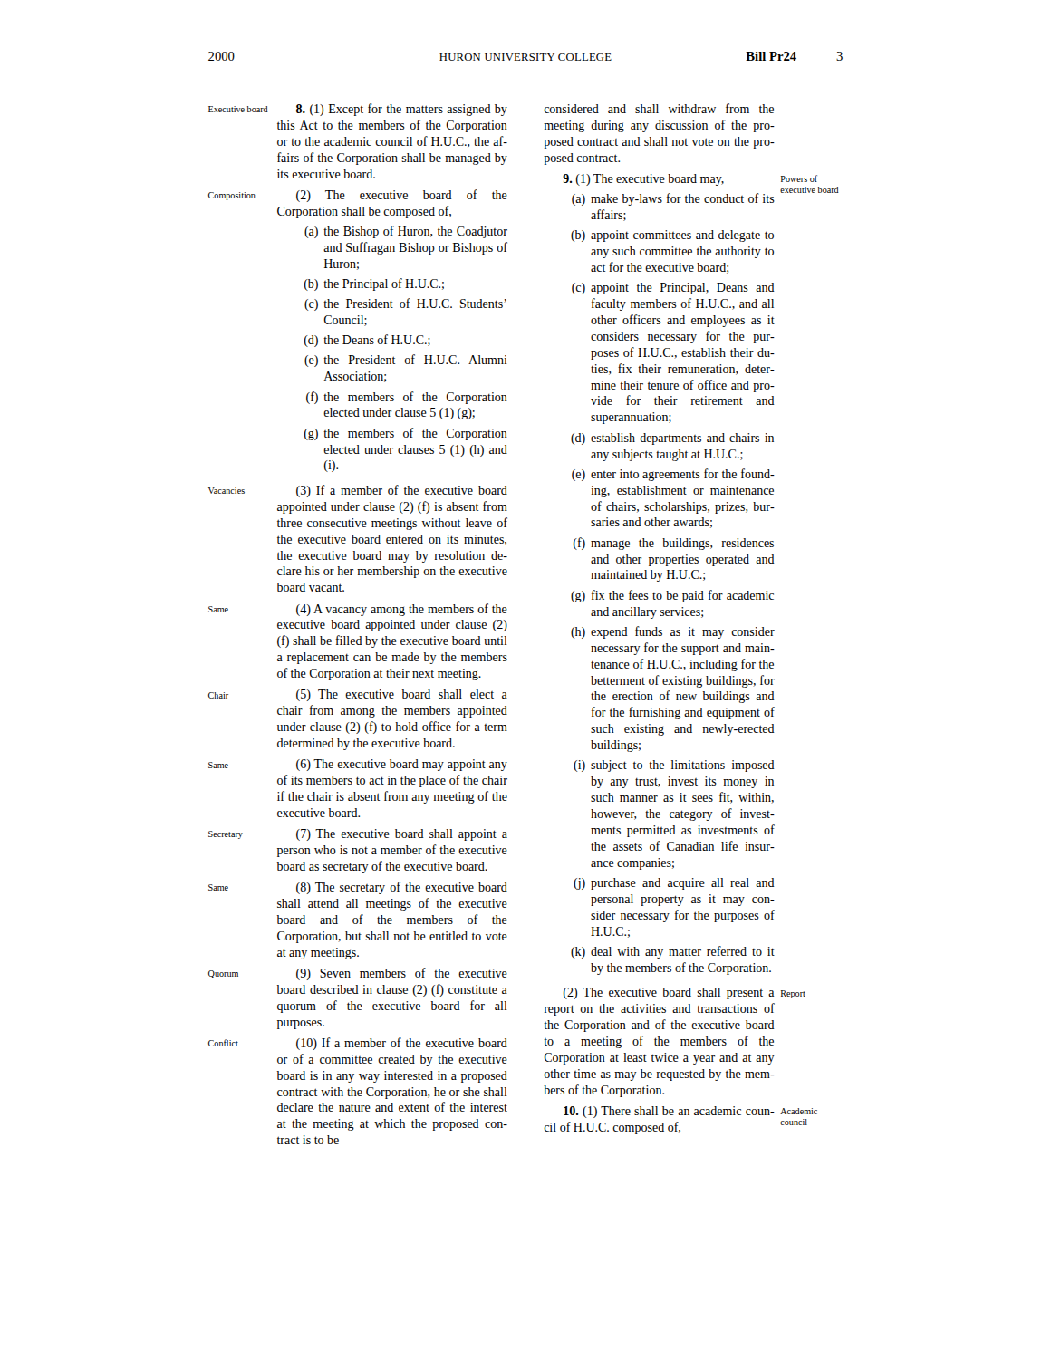2000
HURON UNIVERSITY COLLEGE
Bill Pr24 3
Executive board
8. (1) Except for the matters assigned by this Act to the members of the Corporation or to the academic council of H.U.C., the affairs of the Corporation shall be managed by its executive board.
Composition
(2) The executive board of the Corporation shall be composed of,
(a) the Bishop of Huron, the Coadjutor and Suffragan Bishop or Bishops of Huron;
(b) the Principal of H.U.C.;
(c) the President of H.U.C. Students’ Council;
(d) the Deans of H.U.C.;
(e) the President of H.U.C. Alumni Association;
(f) the members of the Corporation elected under clause 5 (1) (g);
(g) the members of the Corporation elected under clauses 5 (1) (h) and (i).
Vacancies
(3) If a member of the executive board appointed under clause (2) (f) is absent from three consecutive meetings without leave of the executive board entered on its minutes, the executive board may by resolution declare his or her membership on the executive board vacant.
Same
(4) A vacancy among the members of the executive board appointed under clause (2) (f) shall be filled by the executive board until a replacement can be made by the members of the Corporation at their next meeting.
Chair
(5) The executive board shall elect a chair from among the members appointed under clause (2) (f) to hold office for a term determined by the executive board.
Same
(6) The executive board may appoint any of its members to act in the place of the chair if the chair is absent from any meeting of the executive board.
Secretary
(7) The executive board shall appoint a person who is not a member of the executive board as secretary of the executive board.
Same
(8) The secretary of the executive board shall attend all meetings of the executive board and of the members of the Corporation, but shall not be entitled to vote at any meetings.
Quorum
(9) Seven members of the executive board described in clause (2) (f) constitute a quorum of the executive board for all purposes.
Conflict
(10) If a member of the executive board or of a committee created by the executive board is in any way interested in a proposed contract with the Corporation, he or she shall declare the nature and extent of the interest at the meeting at which the proposed contract is to be
considered and shall withdraw from the meeting during any discussion of the proposed contract and shall not vote on the proposed contract.
9. (1) The executive board may,
(a) make by-laws for the conduct of its affairs;
(b) appoint committees and delegate to any such committee the authority to act for the executive board;
(c) appoint the Principal, Deans and faculty members of H.U.C., and all other officers and employees as it considers necessary for the purposes of H.U.C., establish their duties, fix their remuneration, determine their tenure of office and provide for their retirement and superannuation;
(d) establish departments and chairs in any subjects taught at H.U.C.;
(e) enter into agreements for the founding, establishment or maintenance of chairs, scholarships, prizes, bursaries and other awards;
(f) manage the buildings, residences and other properties operated and maintained by H.U.C.;
(g) fix the fees to be paid for academic and ancillary services;
(h) expend funds as it may consider necessary for the support and maintenance of H.U.C., including for the betterment of existing buildings, for the erection of new buildings and for the furnishing and equipment of such existing and newly-erected buildings;
(i) subject to the limitations imposed by any trust, invest its money in such manner as it sees fit, within, however, the category of investments permitted as investments of the assets of Canadian life insurance companies;
(j) purchase and acquire all real and personal property as it may consider necessary for the purposes of H.U.C.;
(k) deal with any matter referred to it by the members of the Corporation.
Powers of executive board
(2) The executive board shall present a report on the activities and transactions of the Corporation and of the executive board to a meeting of the members of the Corporation at least twice a year and at any other time as may be requested by the members of the Corporation.
Report
10. (1) There shall be an academic council of H.U.C. composed of,
Academic council